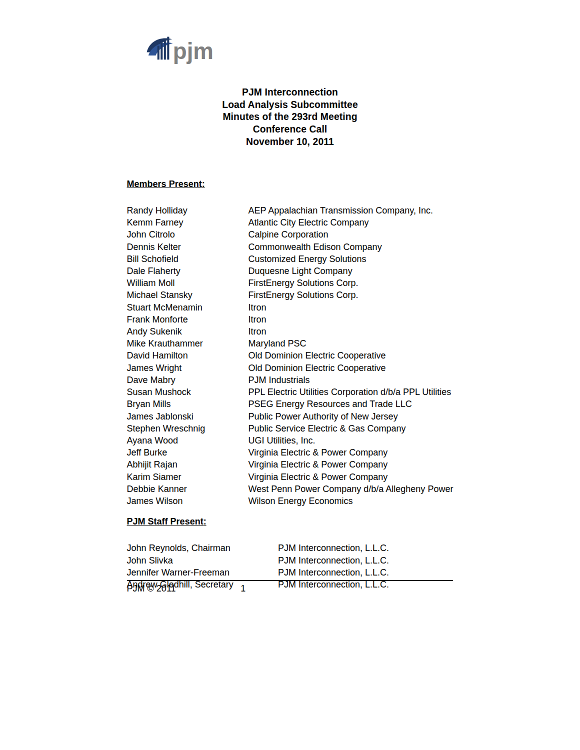pjm
PJM Interconnection
Load Analysis Subcommittee
Minutes of the 293rd Meeting
Conference Call
November 10, 2011
Members Present:
| Randy Holliday | AEP Appalachian Transmission Company, Inc. |
| Kemm Farney | Atlantic City Electric Company |
| John Citrolo | Calpine Corporation |
| Dennis Kelter | Commonwealth Edison Company |
| Bill Schofield | Customized Energy Solutions |
| Dale Flaherty | Duquesne Light Company |
| William Moll | FirstEnergy Solutions Corp. |
| Michael Stansky | FirstEnergy Solutions Corp. |
| Stuart McMenamin | Itron |
| Frank Monforte | Itron |
| Andy Sukenik | Itron |
| Mike Krauthammer | Maryland PSC |
| David Hamilton | Old Dominion Electric Cooperative |
| James Wright | Old Dominion Electric Cooperative |
| Dave Mabry | PJM Industrials |
| Susan Mushock | PPL Electric Utilities Corporation d/b/a PPL Utilities |
| Bryan Mills | PSEG Energy Resources and Trade LLC |
| James Jablonski | Public Power Authority of New Jersey |
| Stephen Wreschnig | Public Service Electric & Gas Company |
| Ayana Wood | UGI Utilities, Inc. |
| Jeff Burke | Virginia Electric & Power Company |
| Abhijit Rajan | Virginia Electric & Power Company |
| Karim Siamer | Virginia Electric & Power Company |
| Debbie Kanner | West Penn Power Company d/b/a Allegheny Power |
| James Wilson | Wilson Energy Economics |
PJM Staff Present:
| John Reynolds, Chairman | PJM Interconnection, L.L.C. |
| John Slivka | PJM Interconnection, L.L.C. |
| Jennifer Warner-Freeman | PJM Interconnection, L.L.C. |
| Andrew Gledhill, Secretary | PJM Interconnection, L.L.C. |
PJM © 2011
1